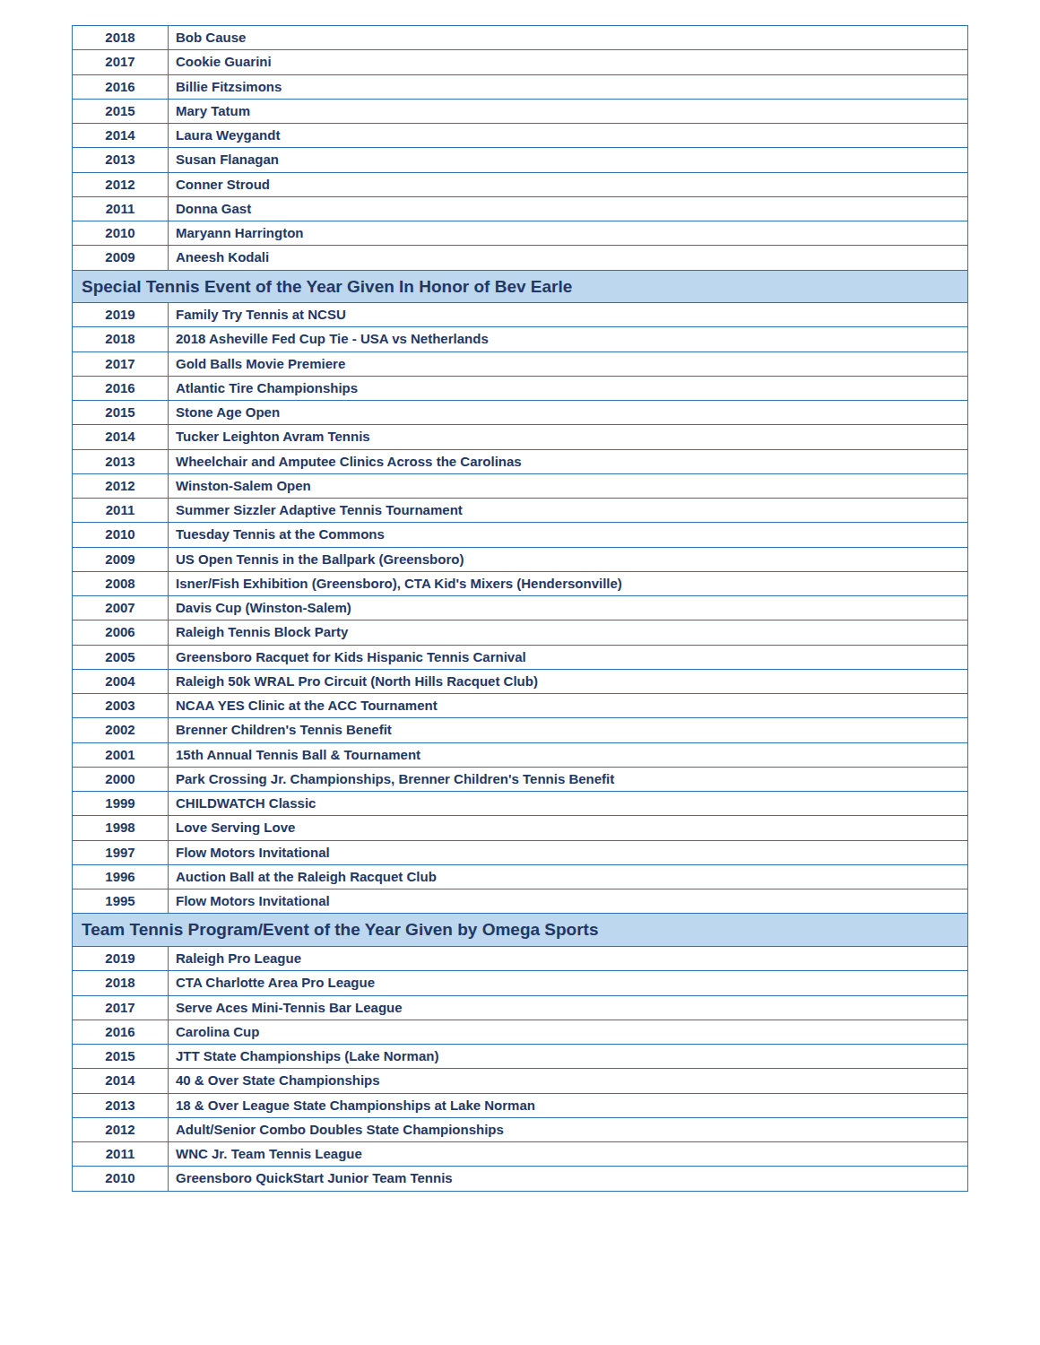| 2018 | Bob Cause |
| 2017 | Cookie Guarini |
| 2016 | Billie Fitzsimons |
| 2015 | Mary Tatum |
| 2014 | Laura Weygandt |
| 2013 | Susan Flanagan |
| 2012 | Conner Stroud |
| 2011 | Donna Gast |
| 2010 | Maryann Harrington |
| 2009 | Aneesh Kodali |
| Special Tennis Event of the Year Given In Honor of Bev Earle |
| 2019 | Family Try Tennis at NCSU |
| 2018 | 2018 Asheville Fed Cup Tie - USA vs Netherlands |
| 2017 | Gold Balls Movie Premiere |
| 2016 | Atlantic Tire Championships |
| 2015 | Stone Age Open |
| 2014 | Tucker Leighton Avram Tennis |
| 2013 | Wheelchair and Amputee Clinics Across the Carolinas |
| 2012 | Winston-Salem Open |
| 2011 | Summer Sizzler Adaptive Tennis Tournament |
| 2010 | Tuesday Tennis at the Commons |
| 2009 | US Open Tennis in the Ballpark (Greensboro) |
| 2008 | Isner/Fish Exhibition (Greensboro), CTA Kid's Mixers (Hendersonville) |
| 2007 | Davis Cup (Winston-Salem) |
| 2006 | Raleigh Tennis Block Party |
| 2005 | Greensboro Racquet for Kids Hispanic Tennis Carnival |
| 2004 | Raleigh 50k WRAL Pro Circuit (North Hills Racquet Club) |
| 2003 | NCAA YES Clinic at the ACC Tournament |
| 2002 | Brenner Children's Tennis Benefit |
| 2001 | 15th Annual Tennis Ball & Tournament |
| 2000 | Park Crossing Jr. Championships, Brenner Children's Tennis Benefit |
| 1999 | CHILDWATCH Classic |
| 1998 | Love Serving Love |
| 1997 | Flow Motors Invitational |
| 1996 | Auction Ball at the Raleigh Racquet Club |
| 1995 | Flow Motors Invitational |
| Team Tennis Program/Event of the Year Given by Omega Sports |
| 2019 | Raleigh Pro League |
| 2018 | CTA Charlotte Area Pro League |
| 2017 | Serve Aces Mini-Tennis Bar League |
| 2016 | Carolina Cup |
| 2015 | JTT State Championships (Lake Norman) |
| 2014 | 40 & Over State Championships |
| 2013 | 18 & Over League State Championships at Lake Norman |
| 2012 | Adult/Senior Combo Doubles State Championships |
| 2011 | WNC Jr. Team Tennis League |
| 2010 | Greensboro QuickStart Junior Team Tennis |